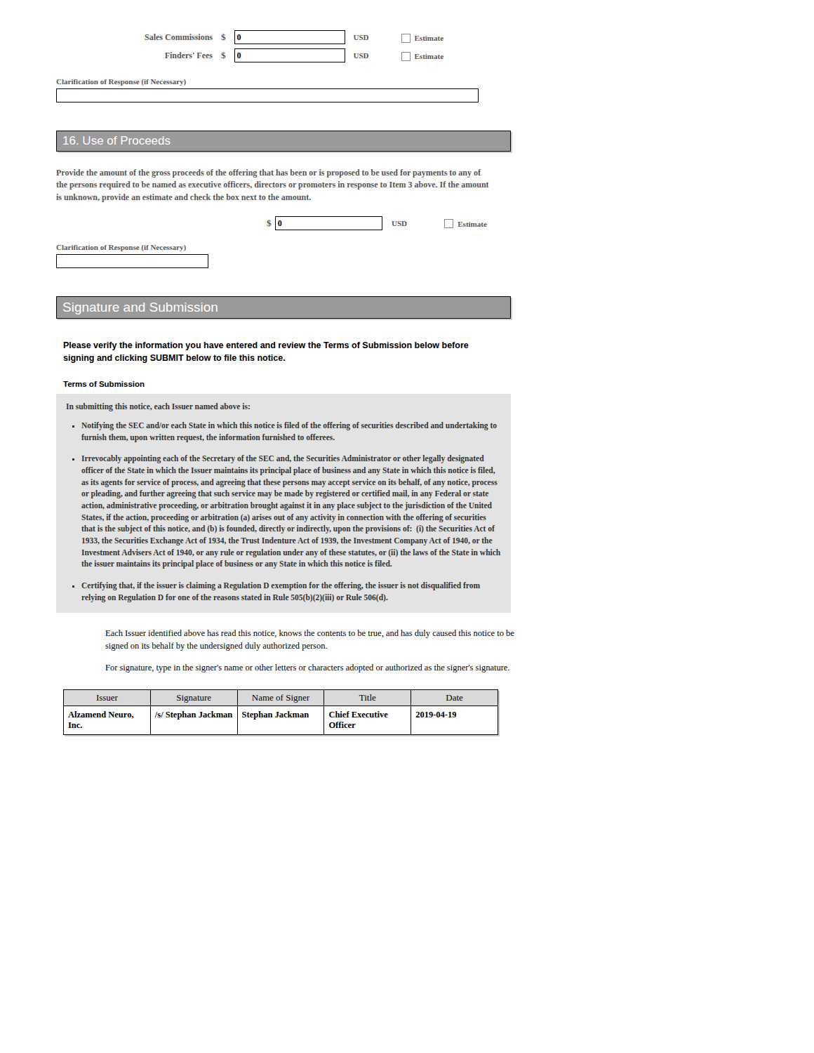| Sales Commissions | $ | | USD | Estimate |
| Finders' Fees | $ | | USD | Estimate |
Clarification of Response (if Necessary)
16. Use of Proceeds
Provide the amount of the gross proceeds of the offering that has been or is proposed to be used for payments to any of the persons required to be named as executive officers, directors or promoters in response to Item 3 above. If the amount is unknown, provide an estimate and check the box next to the amount.
$ USD Estimate
Clarification of Response (if Necessary)
Signature and Submission
Please verify the information you have entered and review the Terms of Submission below before signing and clicking SUBMIT below to file this notice.
Terms of Submission
In submitting this notice, each Issuer named above is:
Notifying the SEC and/or each State in which this notice is filed of the offering of securities described and undertaking to furnish them, upon written request, the information furnished to offerees.
Irrevocably appointing each of the Secretary of the SEC and, the Securities Administrator or other legally designated officer of the State in which the Issuer maintains its principal place of business and any State in which this notice is filed, as its agents for service of process, and agreeing that these persons may accept service on its behalf, of any notice, process or pleading, and further agreeing that such service may be made by registered or certified mail, in any Federal or state action, administrative proceeding, or arbitration brought against it in any place subject to the jurisdiction of the United States, if the action, proceeding or arbitration (a) arises out of any activity in connection with the offering of securities that is the subject of this notice, and (b) is founded, directly or indirectly, upon the provisions of: (i) the Securities Act of 1933, the Securities Exchange Act of 1934, the Trust Indenture Act of 1939, the Investment Company Act of 1940, or the Investment Advisers Act of 1940, or any rule or regulation under any of these statutes, or (ii) the laws of the State in which the issuer maintains its principal place of business or any State in which this notice is filed.
Certifying that, if the issuer is claiming a Regulation D exemption for the offering, the issuer is not disqualified from relying on Regulation D for one of the reasons stated in Rule 505(b)(2)(iii) or Rule 506(d).
Each Issuer identified above has read this notice, knows the contents to be true, and has duly caused this notice to be signed on its behalf by the undersigned duly authorized person.
For signature, type in the signer's name or other letters or characters adopted or authorized as the signer's signature.
| Issuer | Signature | Name of Signer | Title | Date |
| --- | --- | --- | --- | --- |
| Alzamend Neuro, Inc. | /s/ Stephan Jackman | Stephan Jackman | Chief Executive Officer | 2019-04-19 |